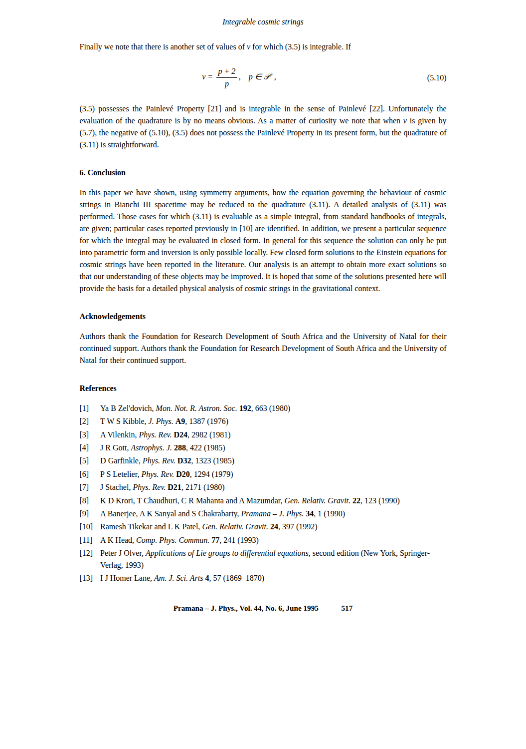Integrable cosmic strings
Finally we note that there is another set of values of v for which (3.5) is integrable. If
v = p + 2 p, p ∈ 𝒫+,
(5.10)
(3.5) possesses the Painlevé Property [21] and is integrable in the sense of Painlevé [22]. Unfortunately the evaluation of the quadrature is by no means obvious. As a matter of curiosity we note that when v is given by (5.7), the negative of (5.10), (3.5) does not possess the Painlevé Property in its present form, but the quadrature of (3.11) is straightforward.
6. Conclusion
In this paper we have shown, using symmetry arguments, how the equation governing the behaviour of cosmic strings in Bianchi III spacetime may be reduced to the quadrature (3.11). A detailed analysis of (3.11) was performed. Those cases for which (3.11) is evaluable as a simple integral, from standard handbooks of integrals, are given; particular cases reported previously in [10] are identified. In addition, we present a particular sequence for which the integral may be evaluated in closed form. In general for this sequence the solution can only be put into parametric form and inversion is only possible locally. Few closed form solutions to the Einstein equations for cosmic strings have been reported in the literature. Our analysis is an attempt to obtain more exact solutions so that our understanding of these objects may be improved. It is hoped that some of the solutions presented here will provide the basis for a detailed physical analysis of cosmic strings in the gravitational context.
Acknowledgements
Authors thank the Foundation for Research Development of South Africa and the University of Natal for their continued support. Authors thank the Foundation for Research Development of South Africa and the University of Natal for their continued support.
References
[1] Ya B Zel'dovich, Mon. Not. R. Astron. Soc. 192, 663 (1980)
[2] T W S Kibble, J. Phys. A9, 1387 (1976)
[3] A Vilenkin, Phys. Rev. D24, 2982 (1981)
[4] J R Gott, Astrophys. J. 288, 422 (1985)
[5] D Garfinkle, Phys. Rev. D32, 1323 (1985)
[6] P S Letelier, Phys. Rev. D20, 1294 (1979)
[7] J Stachel, Phys. Rev. D21, 2171 (1980)
[8] K D Krori, T Chaudhuri, C R Mahanta and A Mazumdar, Gen. Relativ. Gravit. 22, 123 (1990)
[9] A Banerjee, A K Sanyal and S Chakrabarty, Pramana – J. Phys. 34, 1 (1990)
[10] Ramesh Tikekar and L K Patel, Gen. Relativ. Gravit. 24, 397 (1992)
[11] A K Head, Comp. Phys. Commun. 77, 241 (1993)
[12] Peter J Olver, Applications of Lie groups to differential equations, second edition (New York, Springer-Verlag, 1993)
[13] I J Homer Lane, Am. J. Sci. Arts 4, 57 (1869–1870)
Pramana – J. Phys., Vol. 44, No. 6, June 1995 517